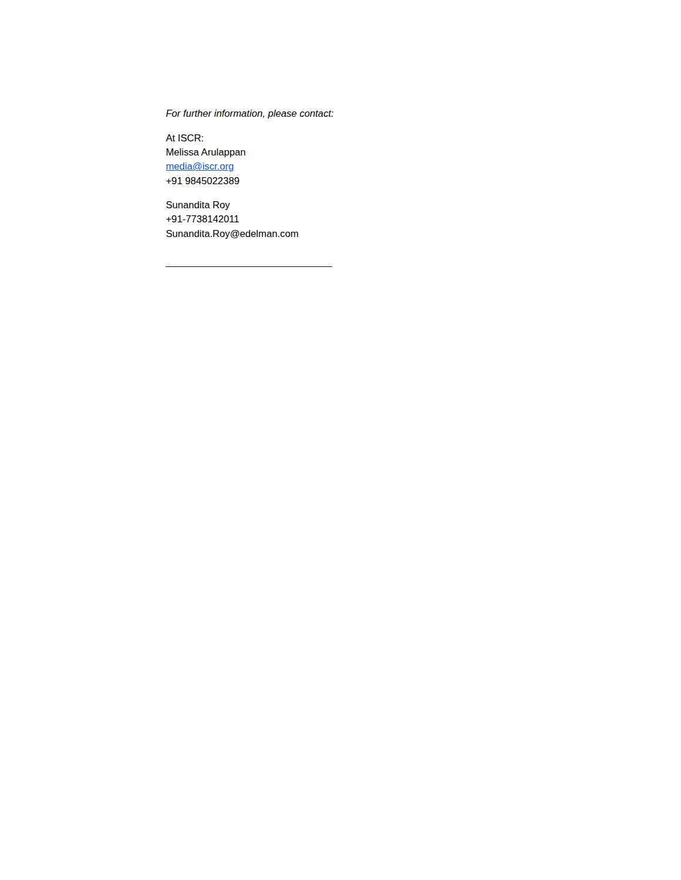For further information, please contact:
At ISCR:
Melissa Arulappan
media@iscr.org
+91 9845022389
Sunandita Roy
+91-7738142011
Sunandita.Roy@edelman.com